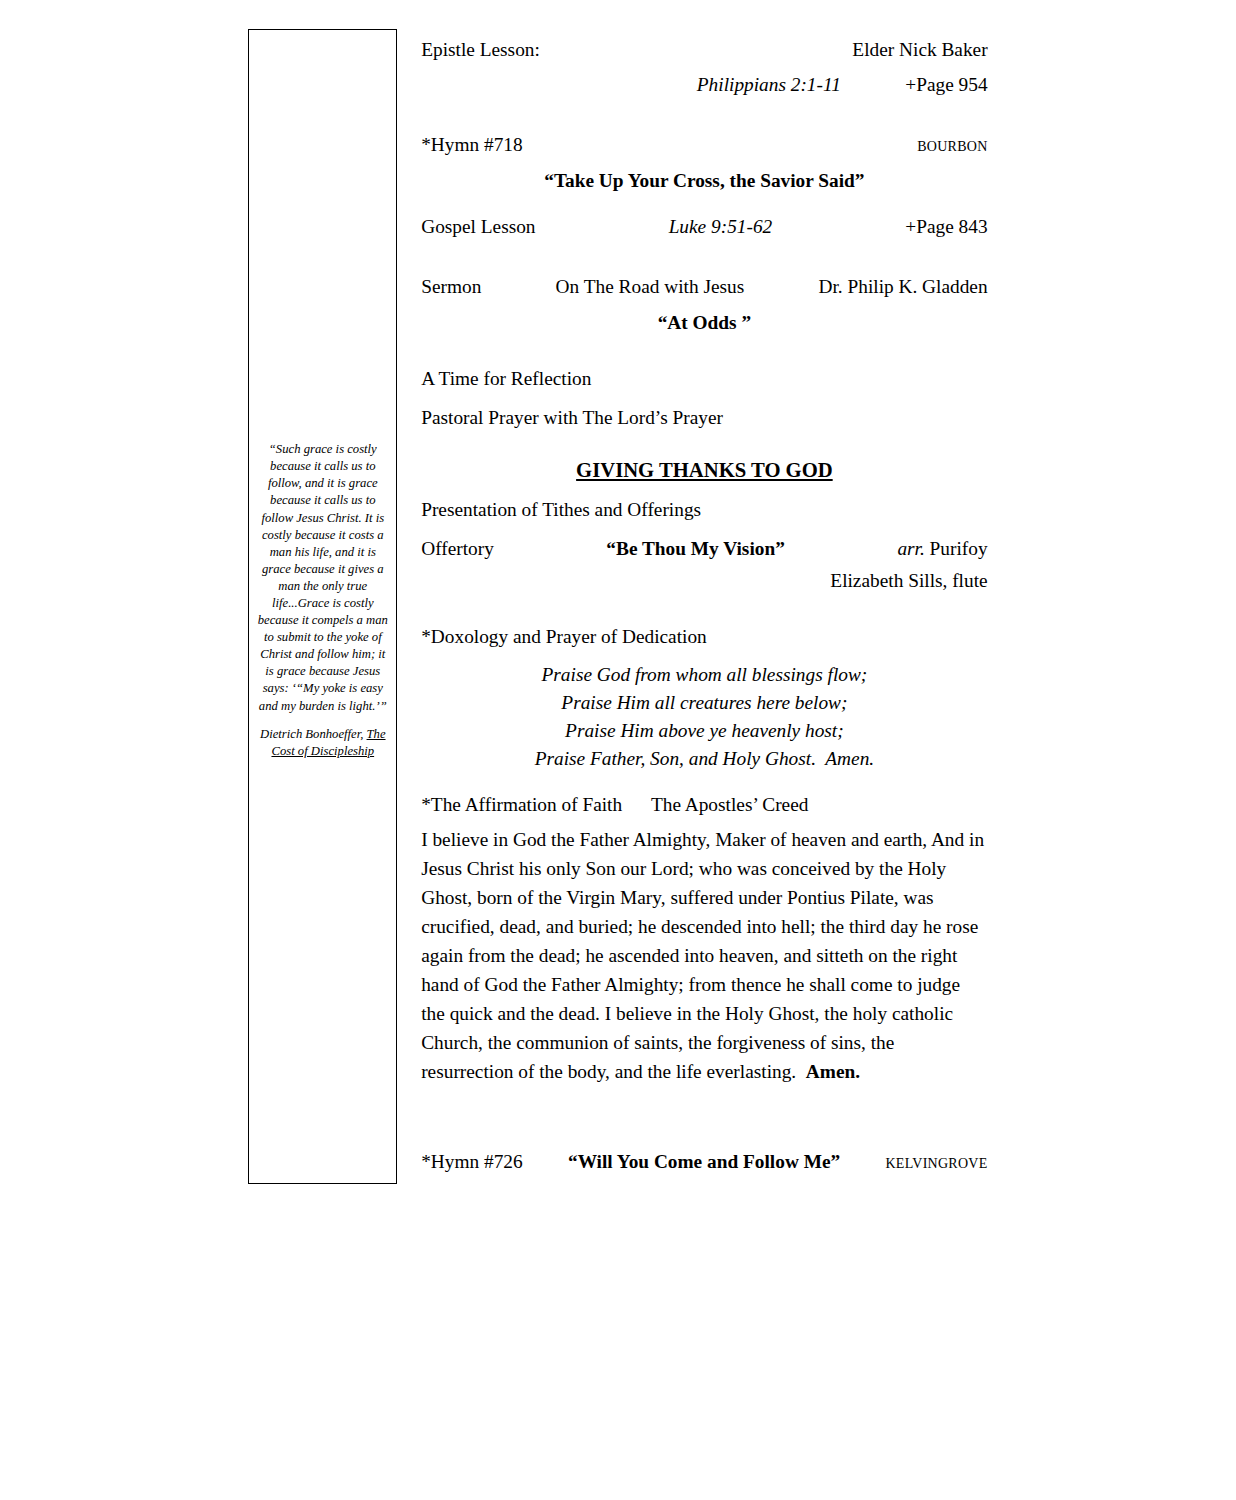“Such grace is costly because it calls us to follow, and it is grace because it calls us to follow Jesus Christ. It is costly because it costs a man his life, and it is grace because it gives a man the only true life...Grace is costly because it compels a man to submit to the yoke of Christ and follow him; it is grace because Jesus says: ‘“My yoke is easy and my burden is light.’”
Dietrich Bonhoeffer, The Cost of Discipleship
Epistle Lesson: Elder Nick Baker
Philippians 2:1-11 +Page 954
*Hymn #718 BOURBON
“Take Up Your Cross, the Savior Said”
Gospel Lesson Luke 9:51-62 +Page 843
Sermon On The Road with Jesus Dr. Philip K. Gladden
“At Odds ”
A Time for Reflection
Pastoral Prayer with The Lord’s Prayer
GIVING THANKS TO GOD
Presentation of Tithes and Offerings
Offertory “Be Thou My Vision” arr. Purifoy
Elizabeth Sills, flute
*Doxology and Prayer of Dedication
Praise God from whom all blessings flow;
Praise Him all creatures here below;
Praise Him above ye heavenly host;
Praise Father, Son, and Holy Ghost. Amen.
*The Affirmation of Faith The Apostles’ Creed
I believe in God the Father Almighty, Maker of heaven and earth, And in Jesus Christ his only Son our Lord; who was conceived by the Holy Ghost, born of the Virgin Mary, suffered under Pontius Pilate, was crucified, dead, and buried; he descended into hell; the third day he rose again from the dead; he ascended into heaven, and sitteth on the right hand of God the Father Almighty; from thence he shall come to judge the quick and the dead. I believe in the Holy Ghost, the holy catholic Church, the communion of saints, the forgiveness of sins, the resurrection of the body, and the life everlasting. Amen.
*Hymn #726 “Will You Come and Follow Me” KELVINGROVE